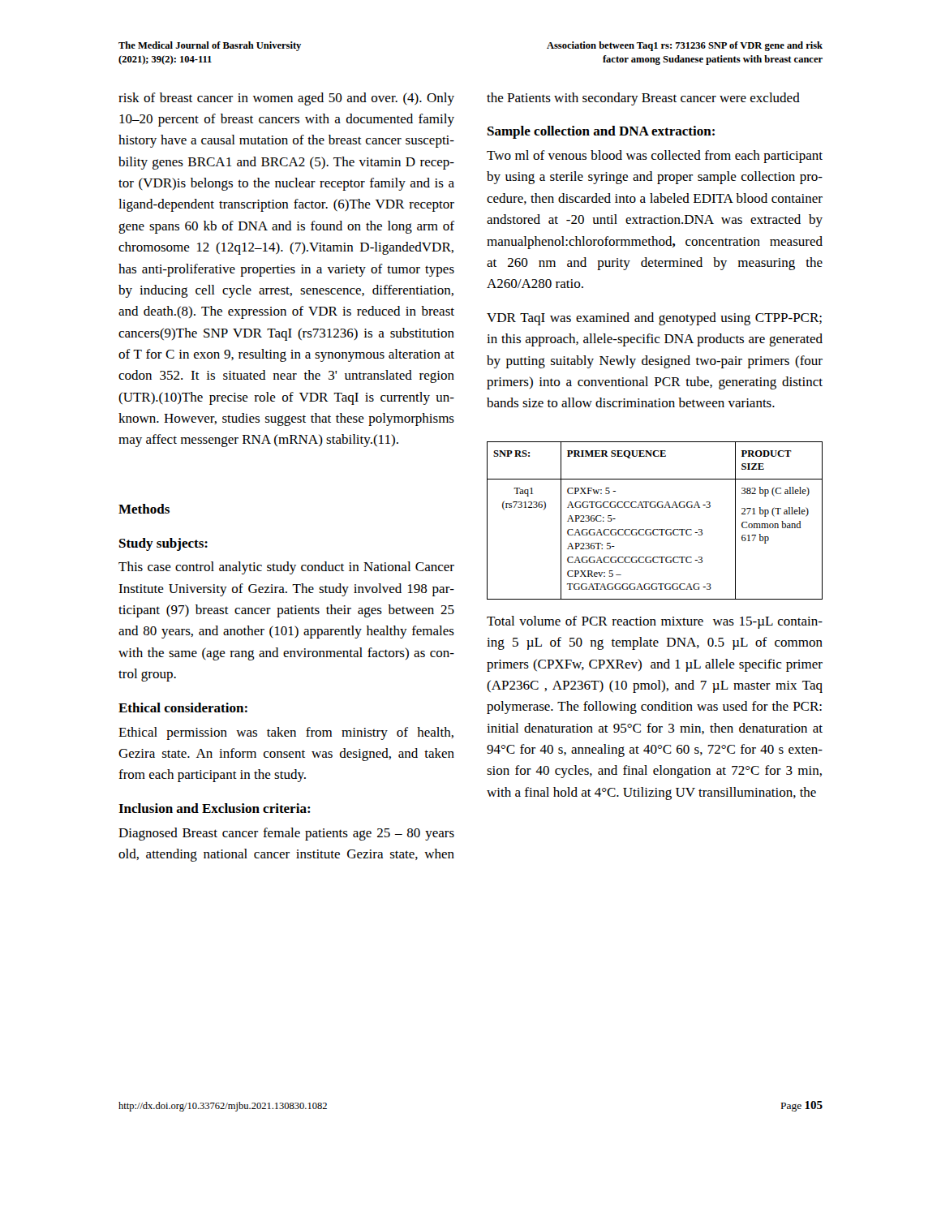The Medical Journal of Basrah University
(2021); 39(2): 104-111
Association between Taq1 rs: 731236 SNP of VDR gene and risk
factor among Sudanese patients with breast cancer
risk of breast cancer in women aged 50 and over. (4). Only 10–20 percent of breast cancers with a documented family history have a causal mutation of the breast cancer susceptibility genes BRCA1 and BRCA2 (5). The vitamin D receptor (VDR)is belongs to the nuclear receptor family and is a ligand-dependent transcription factor. (6)The VDR receptor gene spans 60 kb of DNA and is found on the long arm of chromosome 12 (12q12–14). (7).Vitamin D-ligandedVDR, has anti-proliferative properties in a variety of tumor types by inducing cell cycle arrest, senescence, differentiation, and death.(8). The expression of VDR is reduced in breast cancers(9)The SNP VDR TaqI (rs731236) is a substitution of T for C in exon 9, resulting in a synonymous alteration at codon 352. It is situated near the 3' untranslated region (UTR).(10)The precise role of VDR TaqI is currently unknown. However, studies suggest that these polymorphisms may affect messenger RNA (mRNA) stability.(11).
Methods
Study subjects:
This case control analytic study conduct in National Cancer Institute University of Gezira. The study involved 198 participant (97) breast cancer patients their ages between 25 and 80 years, and another (101) apparently healthy females with the same (age rang and environmental factors) as control group.
Ethical consideration:
Ethical permission was taken from ministry of health, Gezira state. An inform consent was designed, and taken from each participant in the study.
Inclusion and Exclusion criteria:
Diagnosed Breast cancer female patients age 25 – 80 years old, attending national cancer institute Gezira state, when the Patients with secondary Breast cancer were excluded
Sample collection and DNA extraction:
Two ml of venous blood was collected from each participant by using a sterile syringe and proper sample collection procedure, then discarded into a labeled EDITA blood container andstored at -20 until extraction.DNA was extracted by manualphenol:chloroformmethod, concentration measured at 260 nm and purity determined by measuring the A260/A280 ratio.
VDR TaqI was examined and genotyped using CTPP-PCR; in this approach, allele-specific DNA products are generated by putting suitably Newly designed two-pair primers (four primers) into a conventional PCR tube, generating distinct bands size to allow discrimination between variants.
| SNP RS: | PRIMER SEQUENCE | PRODUCT SIZE |
| --- | --- | --- |
| Taq1 (rs731236) | CPXFw: 5 - AGGTGCGCCCATGGAAGGA -3 AP236C: 5- CAGGACGCCGCGCTGCTC -3 AP236T: 5- CAGGACGCCGCGCTGCTC -3 CPXRev: 5 – TGGATAGGGGAGGTGGCAG -3 | 382 bp (C allele) 271 bp (T allele) Common band 617 bp |
Total volume of PCR reaction mixture was 15-µL containing 5 µL of 50 ng template DNA, 0.5 µL of common primers (CPXFw, CPXRev) and 1 µL allele specific primer (AP236C , AP236T) (10 pmol), and 7 µL master mix Taq polymerase. The following condition was used for the PCR: initial denaturation at 95°C for 3 min, then denaturation at 94°C for 40 s, annealing at 40°C 60 s, 72°C for 40 s extension for 40 cycles, and final elongation at 72°C for 3 min, with a final hold at 4°C. Utilizing UV transillumination, the
http://dx.doi.org/10.33762/mjbu.2021.130830.1082
Page 105